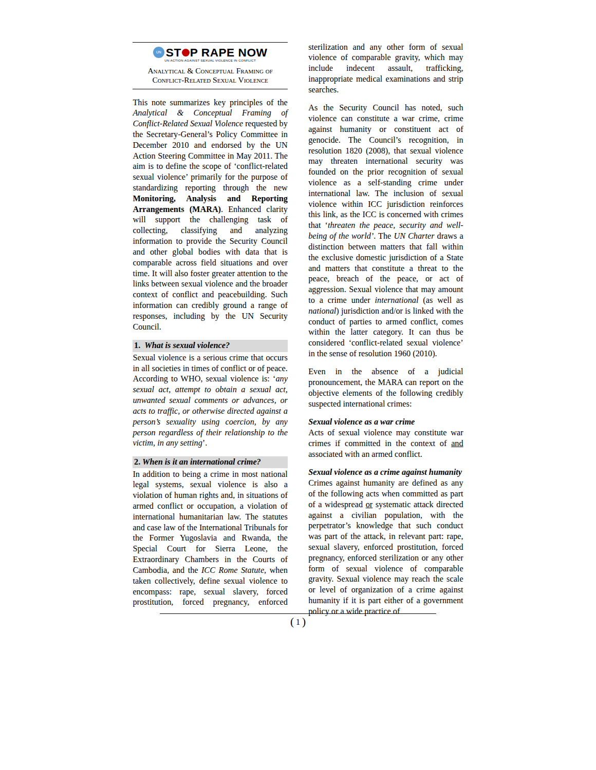UN ST P RAPE NOW
UN ACTION AGAINST SEXUAL VIOLENCE IN CONFLICT
Analytical & Conceptual Framing of
Conflict-Related Sexual Violence
This note summarizes key principles of the Analytical & Conceptual Framing of Conflict-Related Sexual Violence requested by the Secretary-General’s Policy Committee in December 2010 and endorsed by the UN Action Steering Committee in May 2011. The aim is to define the scope of ‘conflict-related sexual violence’ primarily for the purpose of standardizing reporting through the new Monitoring, Analysis and Reporting Arrangements (MARA). Enhanced clarity will support the challenging task of collecting, classifying and analyzing information to provide the Security Council and other global bodies with data that is comparable across field situations and over time. It will also foster greater attention to the links between sexual violence and the broader context of conflict and peacebuilding. Such information can credibly ground a range of responses, including by the UN Security Council.
1. What is sexual violence?
Sexual violence is a serious crime that occurs in all societies in times of conflict or of peace. According to WHO, sexual violence is: ‘any sexual act, attempt to obtain a sexual act, unwanted sexual comments or advances, or acts to traffic, or otherwise directed against a person’s sexuality using coercion, by any person regardless of their relationship to the victim, in any setting’.
2. When is it an international crime?
In addition to being a crime in most national legal systems, sexual violence is also a violation of human rights and, in situations of armed conflict or occupation, a violation of international humanitarian law. The statutes and case law of the International Tribunals for the Former Yugoslavia and Rwanda, the Special Court for Sierra Leone, the Extraordinary Chambers in the Courts of Cambodia, and the ICC Rome Statute, when taken collectively, define sexual violence to encompass: rape, sexual slavery, forced prostitution, forced pregnancy, enforced sterilization and any other form of sexual violence of comparable gravity, which may include indecent assault, trafficking, inappropriate medical examinations and strip searches.
As the Security Council has noted, such violence can constitute a war crime, crime against humanity or constituent act of genocide. The Council’s recognition, in resolution 1820 (2008), that sexual violence may threaten international security was founded on the prior recognition of sexual violence as a self-standing crime under international law. The inclusion of sexual violence within ICC jurisdiction reinforces this link, as the ICC is concerned with crimes that ‘threaten the peace, security and well-being of the world’. The UN Charter draws a distinction between matters that fall within the exclusive domestic jurisdiction of a State and matters that constitute a threat to the peace, breach of the peace, or act of aggression. Sexual violence that may amount to a crime under international (as well as national) jurisdiction and/or is linked with the conduct of parties to armed conflict, comes within the latter category. It can thus be considered ‘conflict-related sexual violence’ in the sense of resolution 1960 (2010).
Even in the absence of a judicial pronouncement, the MARA can report on the objective elements of the following credibly suspected international crimes:
Sexual violence as a war crime
Acts of sexual violence may constitute war crimes if committed in the context of and associated with an armed conflict.
Sexual violence as a crime against humanity
Crimes against humanity are defined as any of the following acts when committed as part of a widespread or systematic attack directed against a civilian population, with the perpetrator’s knowledge that such conduct was part of the attack, in relevant part: rape, sexual slavery, enforced prostitution, forced pregnancy, enforced sterilization or any other form of sexual violence of comparable gravity. Sexual violence may reach the scale or level of organization of a crime against humanity if it is part either of a government policy or a wide practice of
( 1 )